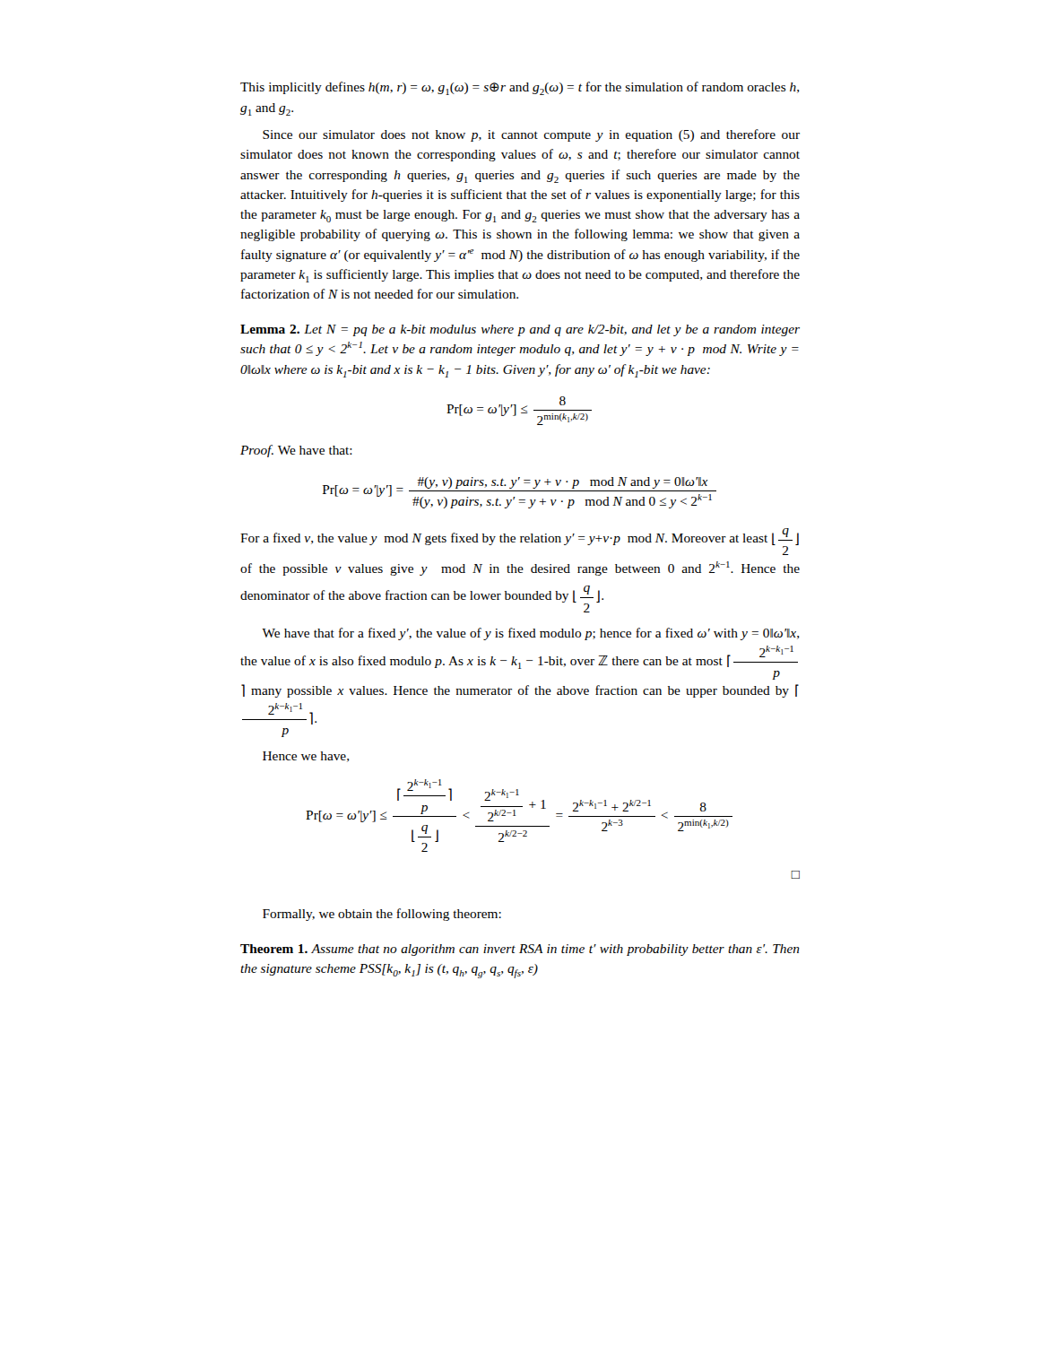This implicitly defines h(m, r) = ω, g1(ω) = s⊕r and g2(ω) = t for the simulation of random oracles h, g1 and g2.
Since our simulator does not know p, it cannot compute y in equation (5) and therefore our simulator does not known the corresponding values of ω, s and t; therefore our simulator cannot answer the corresponding h queries, g1 queries and g2 queries if such queries are made by the attacker. Intuitively for h-queries it is sufficient that the set of r values is exponentially large; for this the parameter k0 must be large enough. For g1 and g2 queries we must show that the adversary has a negligible probability of querying ω. This is shown in the following lemma: we show that given a faulty signature α′ (or equivalently y′ = α′e mod N) the distribution of ω has enough variability, if the parameter k1 is sufficiently large. This implies that ω does not need to be computed, and therefore the factorization of N is not needed for our simulation.
Lemma 2. Let N = pq be a k-bit modulus where p and q are k/2-bit, and let y be a random integer such that 0 ≤ y < 2k−1. Let v be a random integer modulo q, and let y′ = y + v · p mod N. Write y = 0‖ω‖x where ω is k1-bit and x is k − k1 − 1 bits. Given y′, for any ω′ of k1-bit we have:
Pr[ω = ω′|y′] ≤ 82min(k1,k/2)
Proof. We have that:
Pr[ω = ω′|y′] = #(y, v) pairs, s.t. y′ = y + v · p mod N and y = 0‖ω′‖x #(y, v) pairs, s.t. y′ = y + v · p mod N and 0 ≤ y < 2k−1
For a fixed v, the value y mod N gets fixed by the relation y′ = y+v·p mod N. Moreover at least q 2 of the possible v values give y mod N in the desired range between 0 and 2k−1. Hence the denominator of the above fraction can be lower bounded by q 2 .
We have that for a fixed y′, the value of y is fixed modulo p; hence for a fixed ω′ with y = 0‖ω′‖x, the value of x is also fixed modulo p. As x is k − k1 − 1-bit, over ℤ there can be at most 2k−k1−1 p many possible x values. Hence the numerator of the above fraction can be upper bounded by 2k−k1−1 p .
Hence we have,
Pr[ω = ω′|y′] ≤ 2k−k1−1 p q 2 < 2k−k1−12k/2−1 + 1 2k/2−2 = 2k−k1−1 + 2k/2−1 2k−3 < 8 2min(k1,k/2)
□
Formally, we obtain the following theorem:
Theorem 1. Assume that no algorithm can invert RSA in time t′ with probability better than ε′. Then the signature scheme PSS[k0, k1] is (t, qh, qg, qs, qfs, ε)